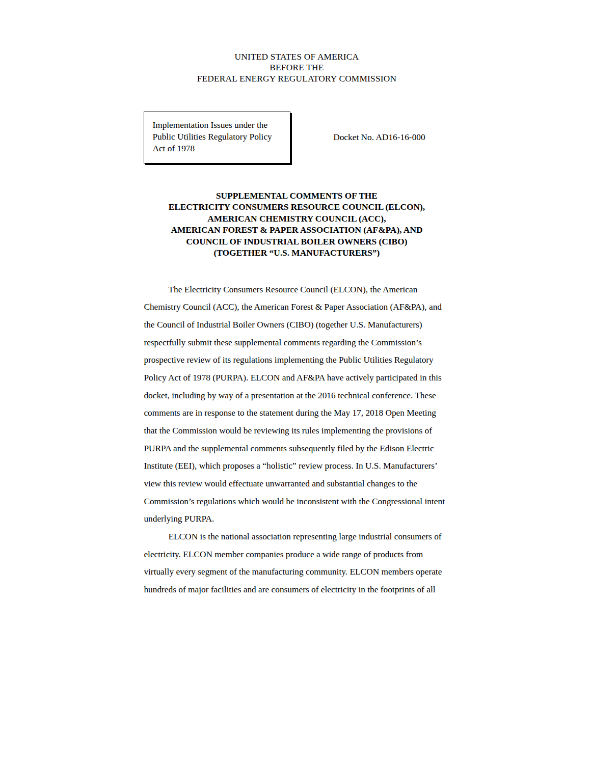UNITED STATES OF AMERICA
BEFORE THE
FEDERAL ENERGY REGULATORY COMMISSION
| Implementation Issues under the Public Utilities Regulatory Policy Act of 1978 | | Docket No. AD16-16-000 |
SUPPLEMENTAL COMMENTS OF THE
ELECTRICITY CONSUMERS RESOURCE COUNCIL (ELCON),
AMERICAN CHEMISTRY COUNCIL (ACC),
AMERICAN FOREST & PAPER ASSOCIATION (AF&PA), AND
COUNCIL OF INDUSTRIAL BOILER OWNERS (CIBO)
(TOGETHER “U.S. MANUFACTURERS”)
The Electricity Consumers Resource Council (ELCON), the American Chemistry Council (ACC), the American Forest & Paper Association (AF&PA), and the Council of Industrial Boiler Owners (CIBO) (together U.S. Manufacturers) respectfully submit these supplemental comments regarding the Commission’s prospective review of its regulations implementing the Public Utilities Regulatory Policy Act of 1978 (PURPA). ELCON and AF&PA have actively participated in this docket, including by way of a presentation at the 2016 technical conference. These comments are in response to the statement during the May 17, 2018 Open Meeting that the Commission would be reviewing its rules implementing the provisions of PURPA and the supplemental comments subsequently filed by the Edison Electric Institute (EEI), which proposes a “holistic” review process. In U.S. Manufacturers’ view this review would effectuate unwarranted and substantial changes to the Commission’s regulations which would be inconsistent with the Congressional intent underlying PURPA.
ELCON is the national association representing large industrial consumers of electricity. ELCON member companies produce a wide range of products from virtually every segment of the manufacturing community. ELCON members operate hundreds of major facilities and are consumers of electricity in the footprints of all